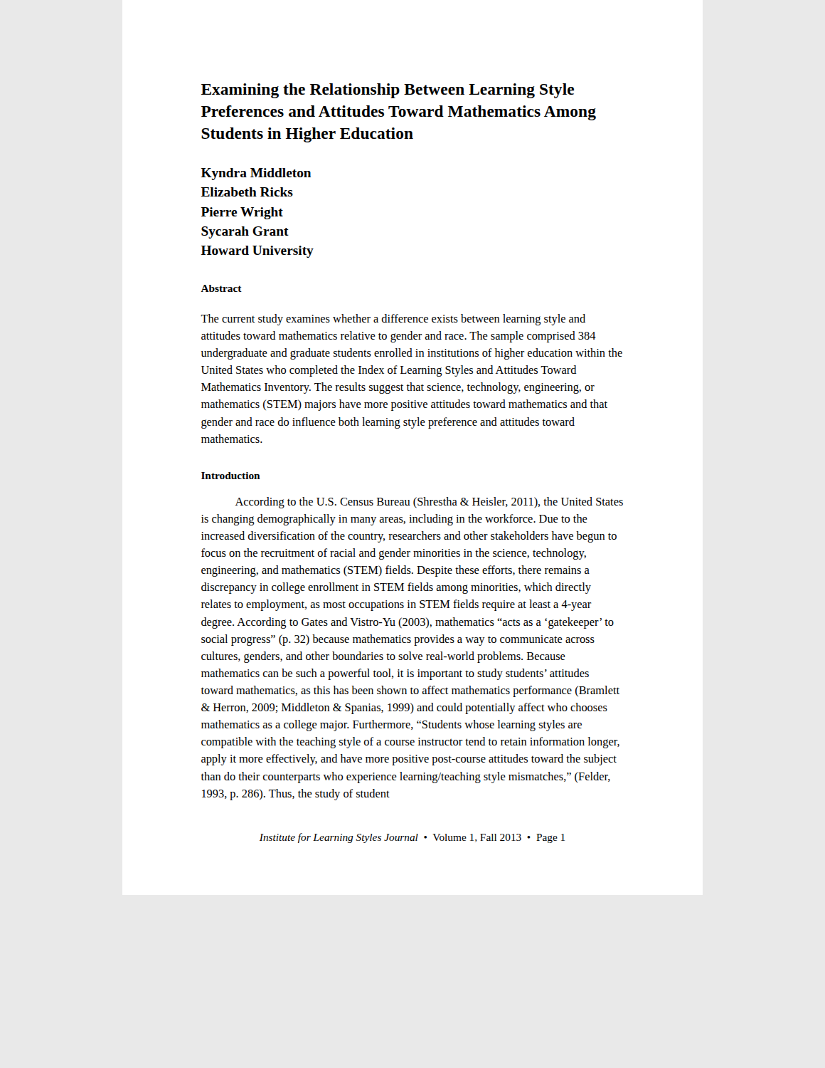Examining the Relationship Between Learning Style Preferences and Attitudes Toward Mathematics Among Students in Higher Education
Kyndra Middleton
Elizabeth Ricks
Pierre Wright
Sycarah Grant
Howard University
Abstract
The current study examines whether a difference exists between learning style and attitudes toward mathematics relative to gender and race. The sample comprised 384 undergraduate and graduate students enrolled in institutions of higher education within the United States who completed the Index of Learning Styles and Attitudes Toward Mathematics Inventory. The results suggest that science, technology, engineering, or mathematics (STEM) majors have more positive attitudes toward mathematics and that gender and race do influence both learning style preference and attitudes toward mathematics.
Introduction
According to the U.S. Census Bureau (Shrestha & Heisler, 2011), the United States is changing demographically in many areas, including in the workforce. Due to the increased diversification of the country, researchers and other stakeholders have begun to focus on the recruitment of racial and gender minorities in the science, technology, engineering, and mathematics (STEM) fields. Despite these efforts, there remains a discrepancy in college enrollment in STEM fields among minorities, which directly relates to employment, as most occupations in STEM fields require at least a 4-year degree. According to Gates and Vistro-Yu (2003), mathematics “acts as a ‘gatekeeper’ to social progress” (p. 32) because mathematics provides a way to communicate across cultures, genders, and other boundaries to solve real-world problems. Because mathematics can be such a powerful tool, it is important to study students’ attitudes toward mathematics, as this has been shown to affect mathematics performance (Bramlett & Herron, 2009; Middleton & Spanias, 1999) and could potentially affect who chooses mathematics as a college major. Furthermore, “Students whose learning styles are compatible with the teaching style of a course instructor tend to retain information longer, apply it more effectively, and have more positive post-course attitudes toward the subject than do their counterparts who experience learning/teaching style mismatches,” (Felder, 1993, p. 286). Thus, the study of student
Institute for Learning Styles Journal • Volume 1, Fall 2013 • Page 1